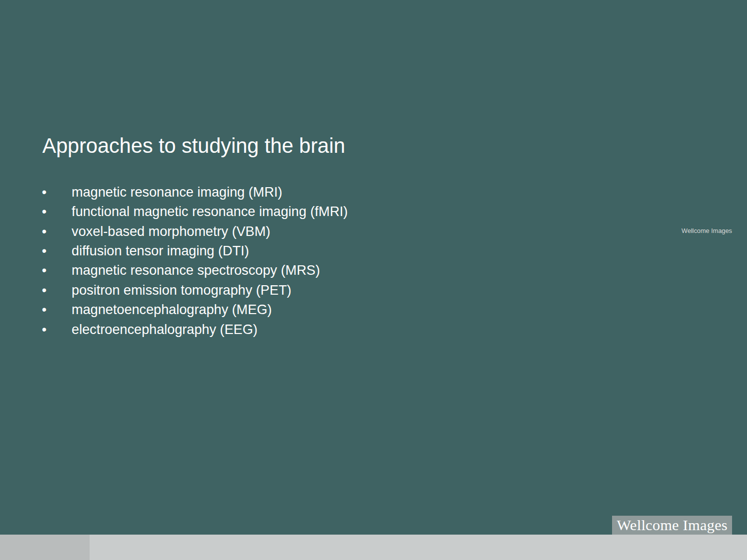Wellcome Images
Approaches to studying the brain
magnetic resonance imaging (MRI)
functional magnetic resonance imaging (fMRI)
voxel-based morphometry (VBM)
diffusion tensor imaging (DTI)
magnetic resonance spectroscopy (MRS)
positron emission tomography (PET)
magnetoencephalography (MEG)
electroencephalography (EEG)
Wellcome Images